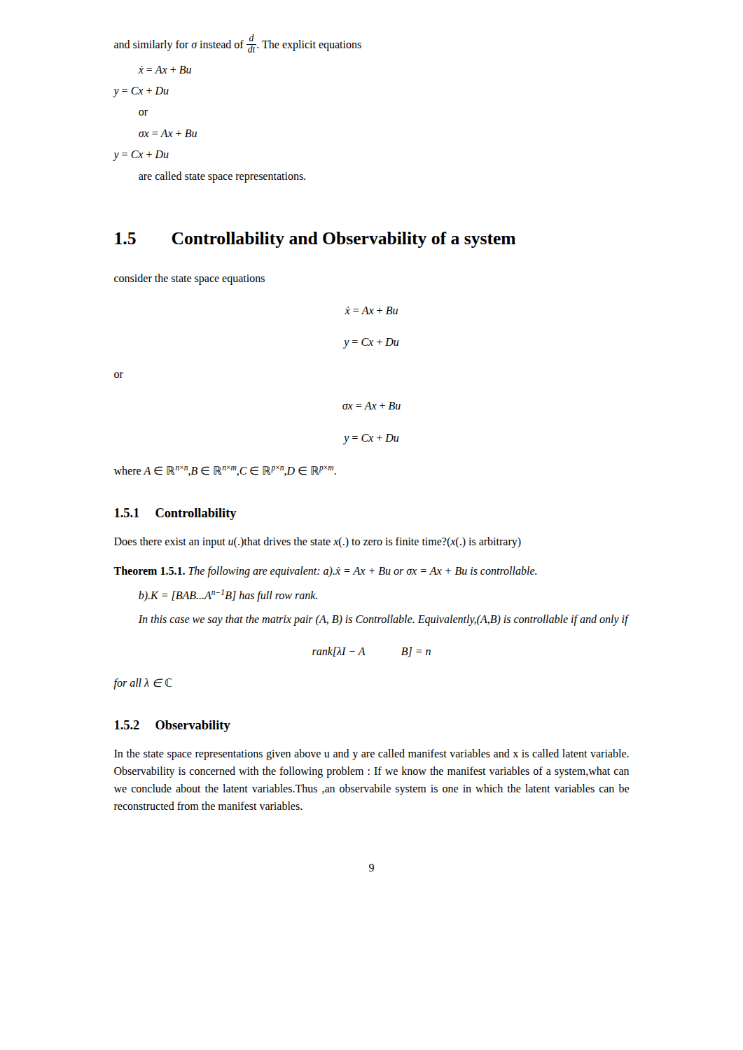and similarly for σ instead of ddt. The explicit equations
ẋ = Ax + Bu
y = Cx + Du
or
σx = Ax + Bu
y = Cx + Du
are called state space representations.
1.5 Controllability and Observability of a system
consider the state space equations
ẋ = Ax + Bu
y = Cx + Du
or
σx = Ax + Bu
y = Cx + Du
where A ∈ ℝn×n,B ∈ ℝn×m,C ∈ ℝp×n,D ∈ ℝp×m.
1.5.1 Controllability
Does there exist an input u(.)that drives the state x(.) to zero is finite time?(x(.) is arbitrary)
Theorem 1.5.1. The following are equivalent: a).ẋ = Ax + Bu or σx = Ax + Bu is controllable.
b).K = [BAB...An−1B] has full row rank.
In this case we say that the matrix pair (A, B) is Controllable. Equivalently,(A,B) is controllable if and only if
rank[λI − A B] = n
for all λ ∈ ℂ
1.5.2 Observability
In the state space representations given above u and y are called manifest variables and x is called latent variable. Observability is concerned with the following problem : If we know the manifest variables of a system,what can we conclude about the latent variables.Thus ,an observabile system is one in which the latent variables can be reconstructed from the manifest variables.
9